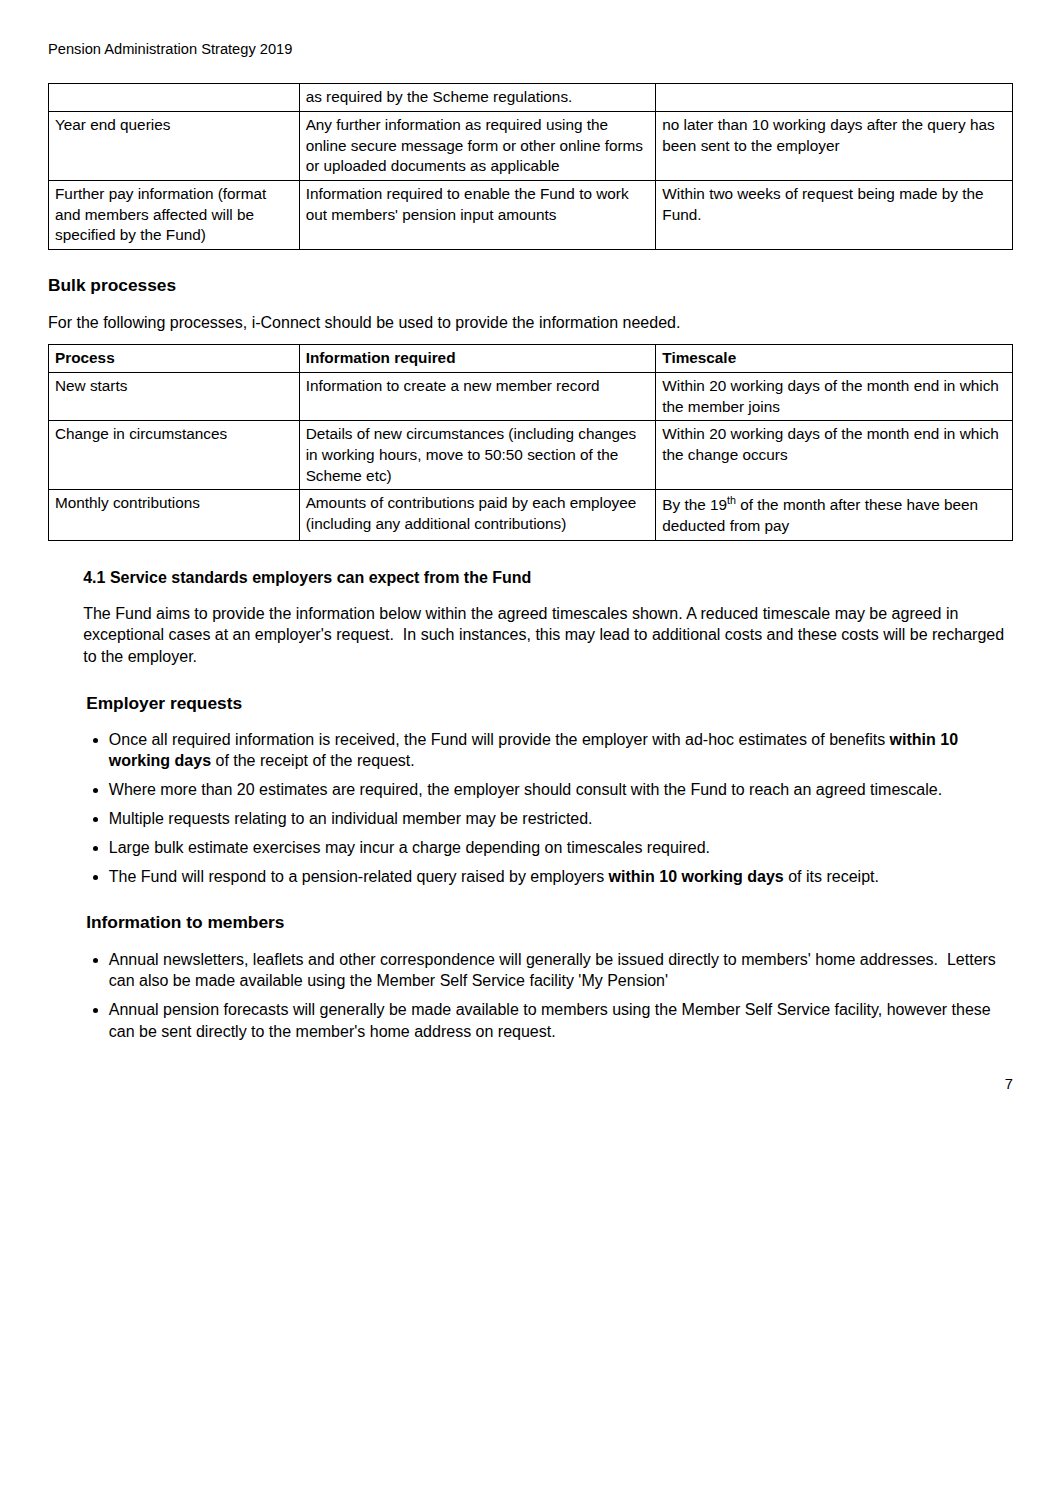Pension Administration Strategy 2019
| | as required by the Scheme regulations. | |
| Year end queries | Any further information as required using the online secure message form or other online forms or uploaded documents as applicable | no later than 10 working days after the query has been sent to the employer |
| Further pay information (format and members affected will be specified by the Fund) | Information required to enable the Fund to work out members' pension input amounts | Within two weeks of request being made by the Fund. |
Bulk processes
For the following processes, i-Connect should be used to provide the information needed.
| Process | Information required | Timescale |
| --- | --- | --- |
| New starts | Information to create a new member record | Within 20 working days of the month end in which the member joins |
| Change in circumstances | Details of new circumstances (including changes in working hours, move to 50:50 section of the Scheme etc) | Within 20 working days of the month end in which the change occurs |
| Monthly contributions | Amounts of contributions paid by each employee (including any additional contributions) | By the 19 th of the month after these have been deducted from pay |
4.1 Service standards employers can expect from the Fund
The Fund aims to provide the information below within the agreed timescales shown. A reduced timescale may be agreed in exceptional cases at an employer's request. In such instances, this may lead to additional costs and these costs will be recharged to the employer.
Employer requests
Once all required information is received, the Fund will provide the employer with ad-hoc estimates of benefits within 10 working days of the receipt of the request.
Where more than 20 estimates are required, the employer should consult with the Fund to reach an agreed timescale.
Multiple requests relating to an individual member may be restricted.
Large bulk estimate exercises may incur a charge depending on timescales required.
The Fund will respond to a pension-related query raised by employers within 10 working days of its receipt.
Information to members
Annual newsletters, leaflets and other correspondence will generally be issued directly to members' home addresses. Letters can also be made available using the Member Self Service facility 'My Pension'
Annual pension forecasts will generally be made available to members using the Member Self Service facility, however these can be sent directly to the member's home address on request.
7